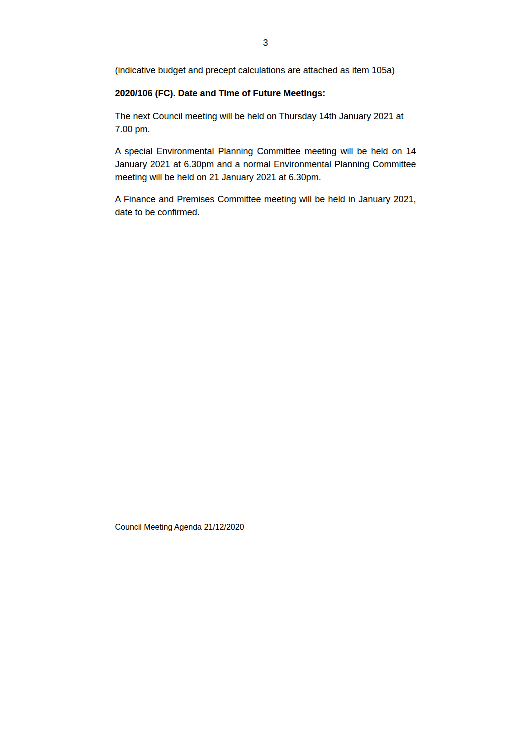3
(indicative budget and precept calculations are attached as item 105a)
2020/106 (FC). Date and Time of Future Meetings:
The next Council meeting will be held on Thursday 14th January 2021 at 7.00 pm.
A special Environmental Planning Committee meeting will be held on 14 January 2021 at 6.30pm and a normal Environmental Planning Committee meeting will be held on 21 January 2021 at 6.30pm.
A Finance and Premises Committee meeting will be held in January 2021, date to be confirmed.
Council Meeting Agenda 21/12/2020